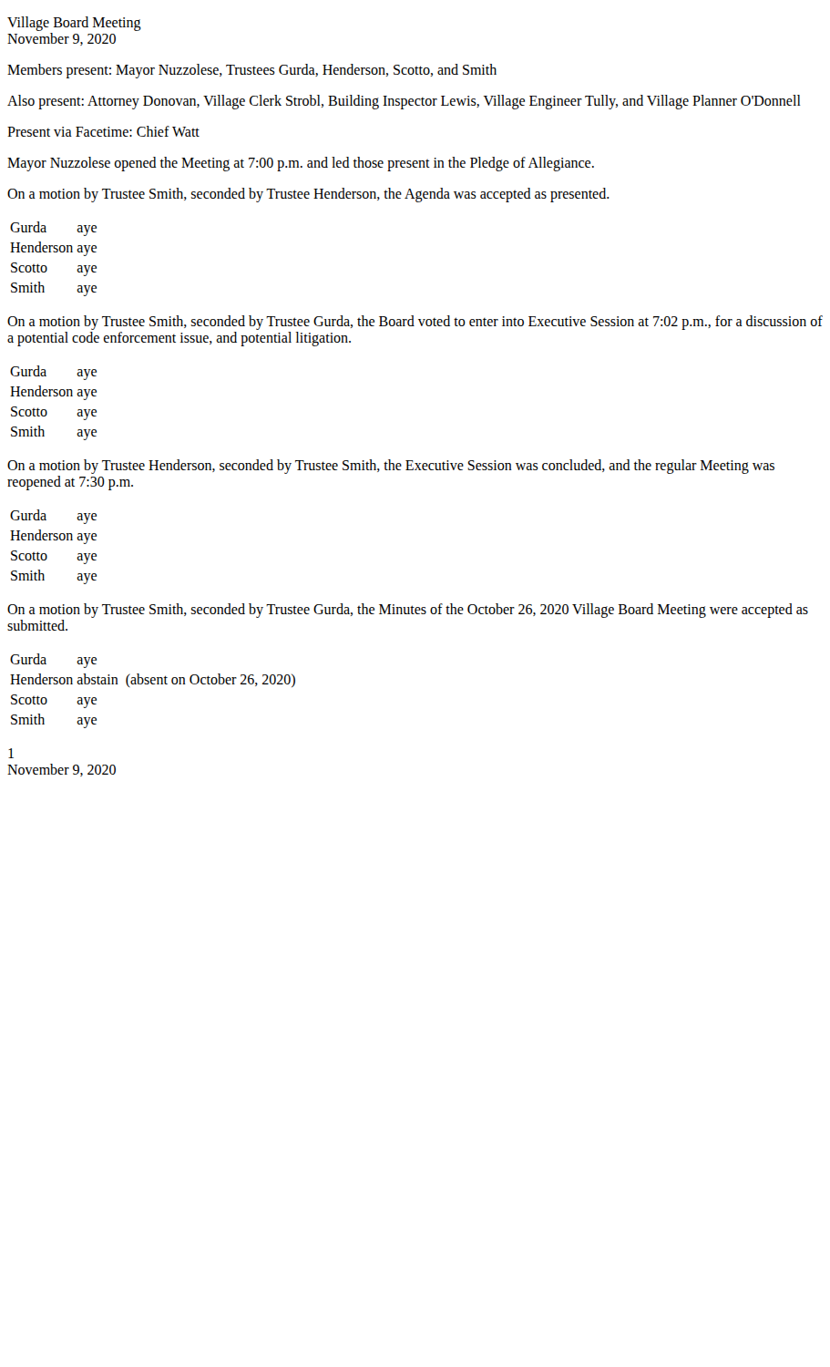Village Board Meeting
November 9, 2020
Members present: Mayor Nuzzolese, Trustees Gurda, Henderson, Scotto, and Smith
Also present: Attorney Donovan, Village Clerk Strobl, Building Inspector Lewis, Village Engineer Tully, and Village Planner O'Donnell
Present via Facetime: Chief Watt
Mayor Nuzzolese opened the Meeting at 7:00 p.m. and led those present in the Pledge of Allegiance.
On a motion by Trustee Smith, seconded by Trustee Henderson, the Agenda was accepted as presented.
| Gurda | aye |
| Henderson | aye |
| Scotto | aye |
| Smith | aye |
On a motion by Trustee Smith, seconded by Trustee Gurda, the Board voted to enter into Executive Session at 7:02 p.m., for a discussion of a potential code enforcement issue, and potential litigation.
| Gurda | aye |
| Henderson | aye |
| Scotto | aye |
| Smith | aye |
On a motion by Trustee Henderson, seconded by Trustee Smith, the Executive Session was concluded, and the regular Meeting was reopened at 7:30 p.m.
| Gurda | aye |
| Henderson | aye |
| Scotto | aye |
| Smith | aye |
On a motion by Trustee Smith, seconded by Trustee Gurda, the Minutes of the October 26, 2020 Village Board Meeting were accepted as submitted.
| Gurda | aye |
| Henderson | abstain (absent on October 26, 2020) |
| Scotto | aye |
| Smith | aye |
1
November 9, 2020